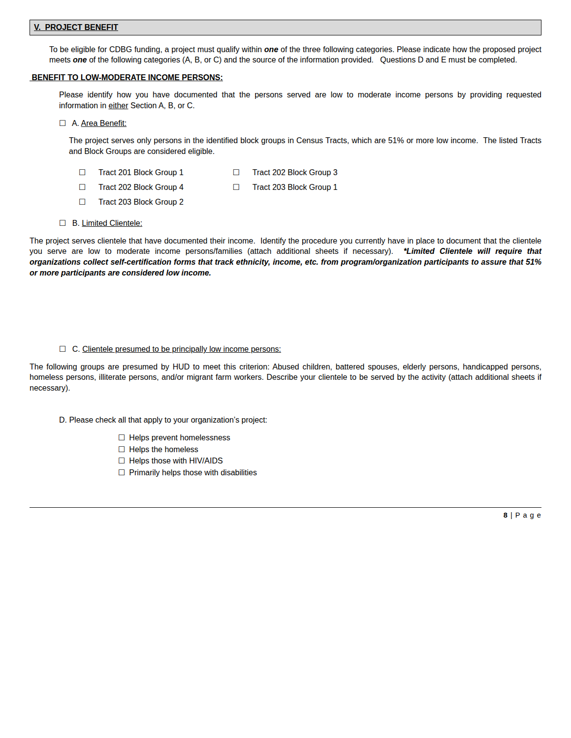V. PROJECT BENEFIT
To be eligible for CDBG funding, a project must qualify within one of the three following categories. Please indicate how the proposed project meets one of the following categories (A, B, or C) and the source of the information provided. Questions D and E must be completed.
BENEFIT TO LOW-MODERATE INCOME PERSONS:
Please identify how you have documented that the persons served are low to moderate income persons by providing requested information in either Section A, B, or C.
☐ A. Area Benefit:
The project serves only persons in the identified block groups in Census Tracts, which are 51% or more low income. The listed Tracts and Block Groups are considered eligible.
| ☐ | Tract 201 Block Group 1 | | ☐ | Tract 202 Block Group 3 |
| ☐ | Tract 202 Block Group 4 | | ☐ | Tract 203 Block Group 1 |
| ☐ | Tract 203 Block Group 2 | | | |
☐ B. Limited Clientele:
The project serves clientele that have documented their income. Identify the procedure you currently have in place to document that the clientele you serve are low to moderate income persons/families (attach additional sheets if necessary). *Limited Clientele will require that organizations collect self-certification forms that track ethnicity, income, etc. from program/organization participants to assure that 51% or more participants are considered low income.
☐ C. Clientele presumed to be principally low income persons:
The following groups are presumed by HUD to meet this criterion: Abused children, battered spouses, elderly persons, handicapped persons, homeless persons, illiterate persons, and/or migrant farm workers. Describe your clientele to be served by the activity (attach additional sheets if necessary).
D. Please check all that apply to your organization’s project:
☐Helps prevent homelessness
☐Helps the homeless
☐Helps those with HIV/AIDS
☐Primarily helps those with disabilities
8 | P a g e